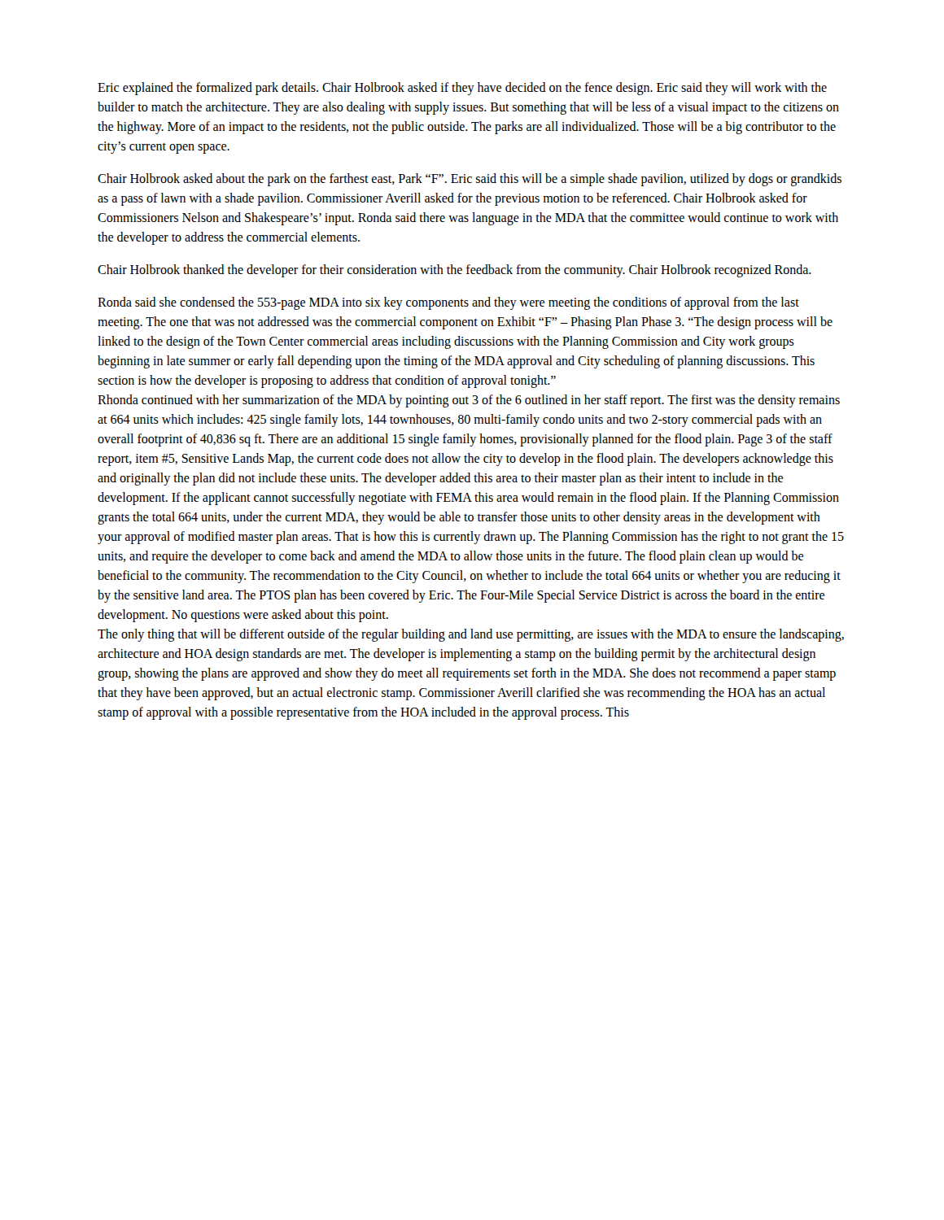Eric explained the formalized park details. Chair Holbrook asked if they have decided on the fence design. Eric said they will work with the builder to match the architecture. They are also dealing with supply issues. But something that will be less of a visual impact to the citizens on the highway. More of an impact to the residents, not the public outside. The parks are all individualized. Those will be a big contributor to the city’s current open space.
Chair Holbrook asked about the park on the farthest east, Park “F”. Eric said this will be a simple shade pavilion, utilized by dogs or grandkids as a pass of lawn with a shade pavilion. Commissioner Averill asked for the previous motion to be referenced. Chair Holbrook asked for Commissioners Nelson and Shakespeare’s’ input. Ronda said there was language in the MDA that the committee would continue to work with the developer to address the commercial elements.
Chair Holbrook thanked the developer for their consideration with the feedback from the community. Chair Holbrook recognized Ronda.
Ronda said she condensed the 553-page MDA into six key components and they were meeting the conditions of approval from the last meeting. The one that was not addressed was the commercial component on Exhibit “F” – Phasing Plan Phase 3. “The design process will be linked to the design of the Town Center commercial areas including discussions with the Planning Commission and City work groups beginning in late summer or early fall depending upon the timing of the MDA approval and City scheduling of planning discussions. This section is how the developer is proposing to address that condition of approval tonight.”
Rhonda continued with her summarization of the MDA by pointing out 3 of the 6 outlined in her staff report. The first was the density remains at 664 units which includes: 425 single family lots, 144 townhouses, 80 multi-family condo units and two 2-story commercial pads with an overall footprint of 40,836 sq ft. There are an additional 15 single family homes, provisionally planned for the flood plain. Page 3 of the staff report, item #5, Sensitive Lands Map, the current code does not allow the city to develop in the flood plain. The developers acknowledge this and originally the plan did not include these units. The developer added this area to their master plan as their intent to include in the development. If the applicant cannot successfully negotiate with FEMA this area would remain in the flood plain. If the Planning Commission grants the total 664 units, under the current MDA, they would be able to transfer those units to other density areas in the development with your approval of modified master plan areas. That is how this is currently drawn up. The Planning Commission has the right to not grant the 15 units, and require the developer to come back and amend the MDA to allow those units in the future. The flood plain clean up would be beneficial to the community. The recommendation to the City Council, on whether to include the total 664 units or whether you are reducing it by the sensitive land area. The PTOS plan has been covered by Eric. The Four-Mile Special Service District is across the board in the entire development. No questions were asked about this point.
The only thing that will be different outside of the regular building and land use permitting, are issues with the MDA to ensure the landscaping, architecture and HOA design standards are met. The developer is implementing a stamp on the building permit by the architectural design group, showing the plans are approved and show they do meet all requirements set forth in the MDA. She does not recommend a paper stamp that they have been approved, but an actual electronic stamp. Commissioner Averill clarified she was recommending the HOA has an actual stamp of approval with a possible representative from the HOA included in the approval process. This